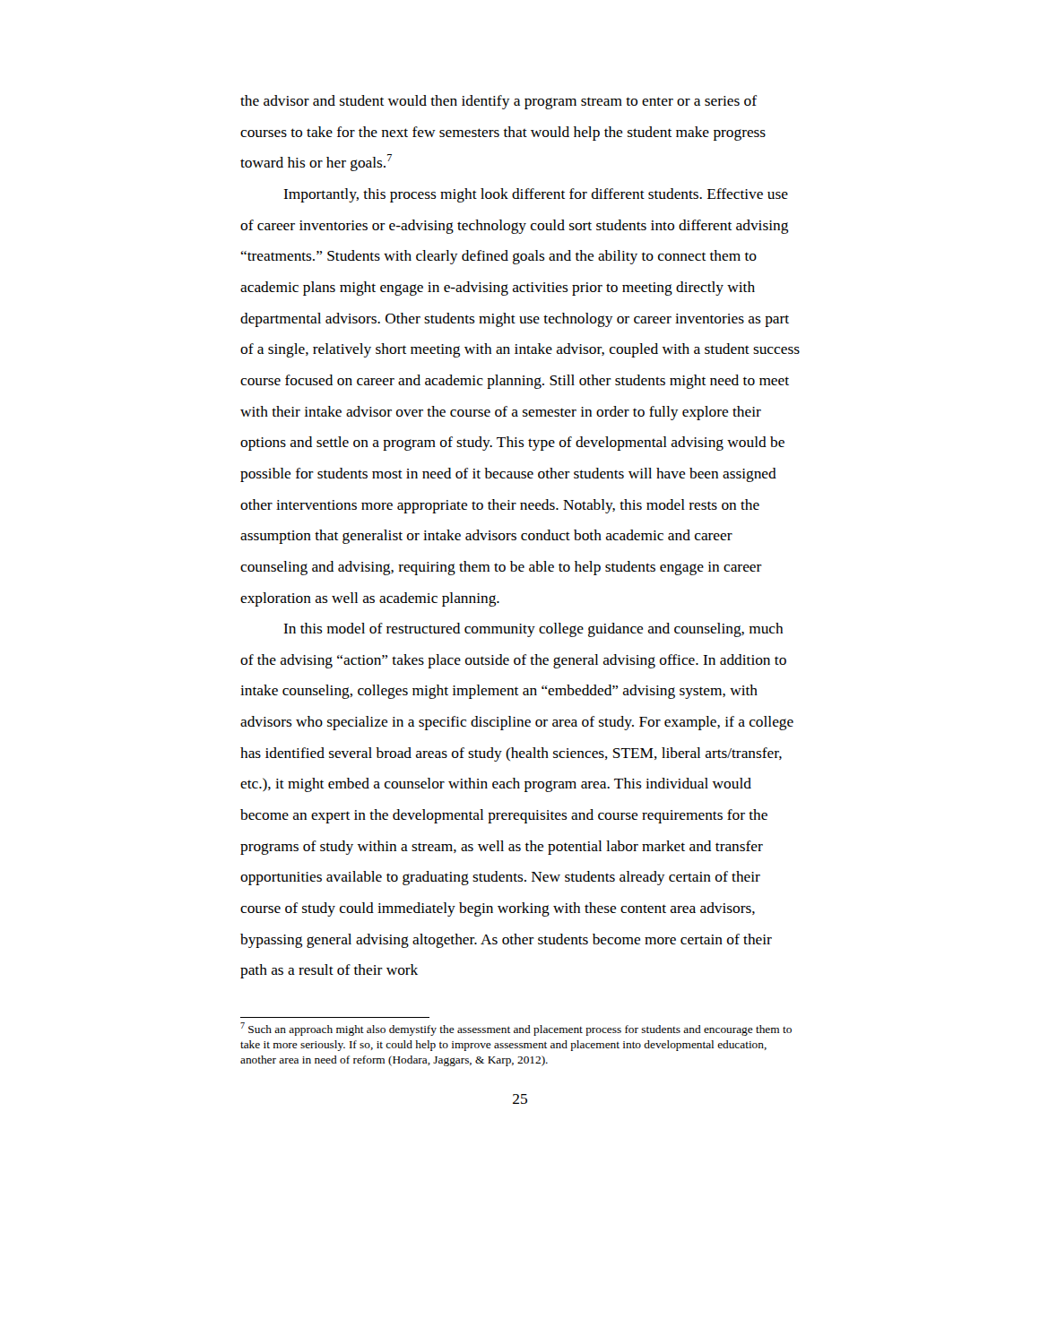the advisor and student would then identify a program stream to enter or a series of courses to take for the next few semesters that would help the student make progress toward his or her goals.7
Importantly, this process might look different for different students. Effective use of career inventories or e-advising technology could sort students into different advising “treatments.” Students with clearly defined goals and the ability to connect them to academic plans might engage in e-advising activities prior to meeting directly with departmental advisors. Other students might use technology or career inventories as part of a single, relatively short meeting with an intake advisor, coupled with a student success course focused on career and academic planning. Still other students might need to meet with their intake advisor over the course of a semester in order to fully explore their options and settle on a program of study. This type of developmental advising would be possible for students most in need of it because other students will have been assigned other interventions more appropriate to their needs. Notably, this model rests on the assumption that generalist or intake advisors conduct both academic and career counseling and advising, requiring them to be able to help students engage in career exploration as well as academic planning.
In this model of restructured community college guidance and counseling, much of the advising “action” takes place outside of the general advising office. In addition to intake counseling, colleges might implement an “embedded” advising system, with advisors who specialize in a specific discipline or area of study. For example, if a college has identified several broad areas of study (health sciences, STEM, liberal arts/transfer, etc.), it might embed a counselor within each program area. This individual would become an expert in the developmental prerequisites and course requirements for the programs of study within a stream, as well as the potential labor market and transfer opportunities available to graduating students. New students already certain of their course of study could immediately begin working with these content area advisors, bypassing general advising altogether. As other students become more certain of their path as a result of their work
7 Such an approach might also demystify the assessment and placement process for students and encourage them to take it more seriously. If so, it could help to improve assessment and placement into developmental education, another area in need of reform (Hodara, Jaggars, & Karp, 2012).
25